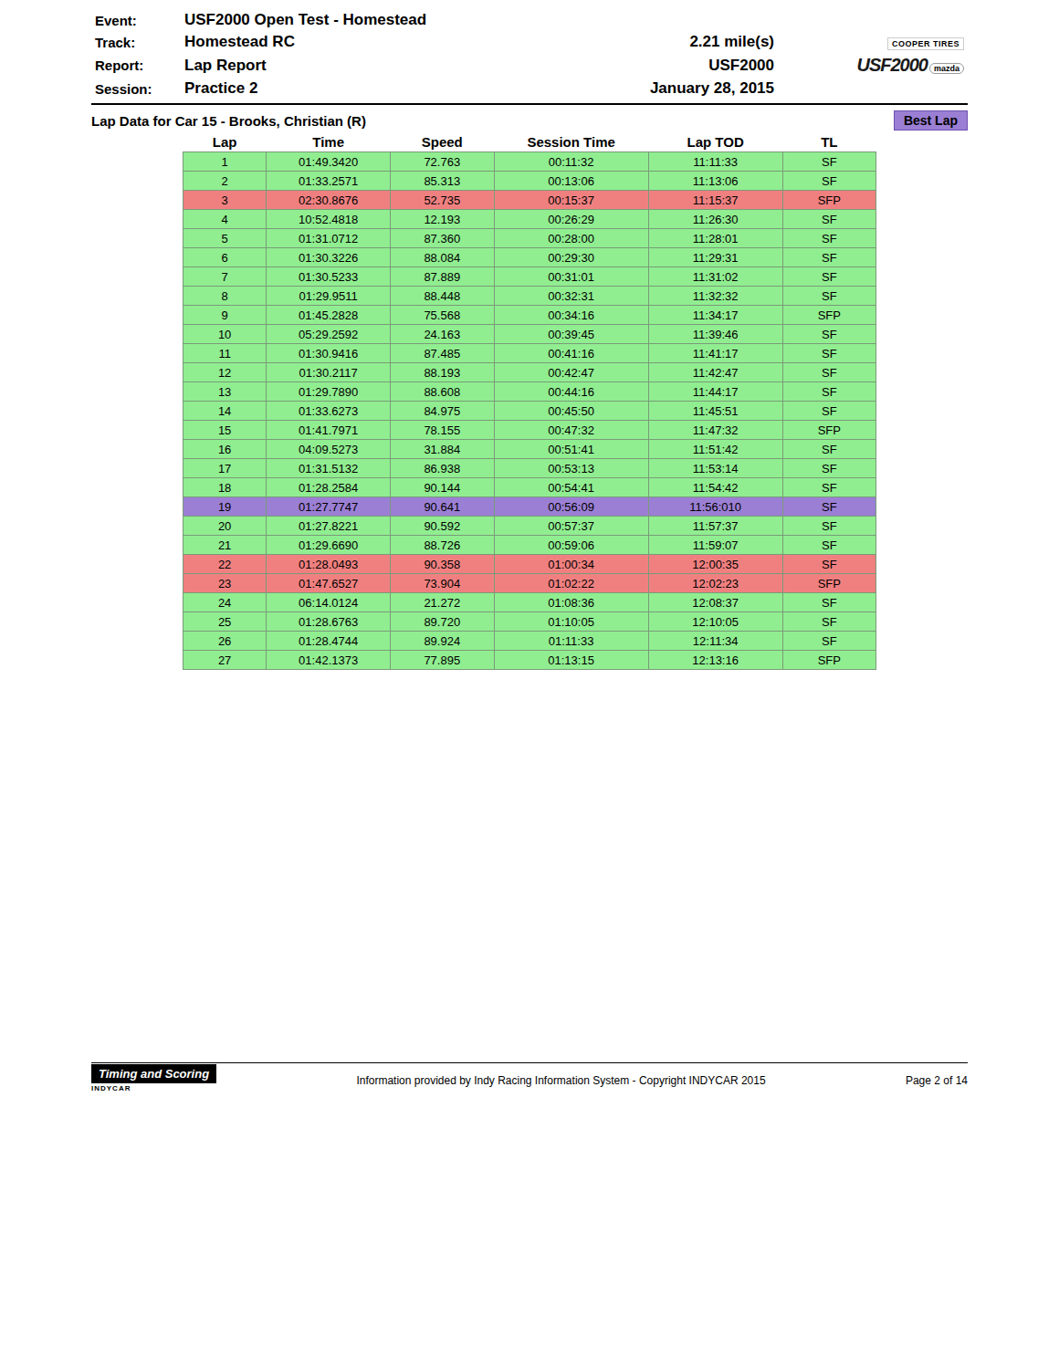| Event: | USF2000 Open Test - Homestead | | |
| Track: | Homestead RC | 2.21 mile(s) | COOPER TIRES |
| Report: | Lap Report | USF2000 | USF2000 mazda |
| Session: | Practice 2 | January 28, 2015 | |
Lap Data for Car 15 - Brooks, Christian (R)
Best Lap
| Lap | Time | Speed | Session Time | Lap TOD | TL |
| --- | --- | --- | --- | --- | --- |
| 1 | 01:49.3420 | 72.763 | 00:11:32 | 11:11:33 | SF |
| 2 | 01:33.2571 | 85.313 | 00:13:06 | 11:13:06 | SF |
| 3 | 02:30.8676 | 52.735 | 00:15:37 | 11:15:37 | SFP |
| 4 | 10:52.4818 | 12.193 | 00:26:29 | 11:26:30 | SF |
| 5 | 01:31.0712 | 87.360 | 00:28:00 | 11:28:01 | SF |
| 6 | 01:30.3226 | 88.084 | 00:29:30 | 11:29:31 | SF |
| 7 | 01:30.5233 | 87.889 | 00:31:01 | 11:31:02 | SF |
| 8 | 01:29.9511 | 88.448 | 00:32:31 | 11:32:32 | SF |
| 9 | 01:45.2828 | 75.568 | 00:34:16 | 11:34:17 | SFP |
| 10 | 05:29.2592 | 24.163 | 00:39:45 | 11:39:46 | SF |
| 11 | 01:30.9416 | 87.485 | 00:41:16 | 11:41:17 | SF |
| 12 | 01:30.2117 | 88.193 | 00:42:47 | 11:42:47 | SF |
| 13 | 01:29.7890 | 88.608 | 00:44:16 | 11:44:17 | SF |
| 14 | 01:33.6273 | 84.975 | 00:45:50 | 11:45:51 | SF |
| 15 | 01:41.7971 | 78.155 | 00:47:32 | 11:47:32 | SFP |
| 16 | 04:09.5273 | 31.884 | 00:51:41 | 11:51:42 | SF |
| 17 | 01:31.5132 | 86.938 | 00:53:13 | 11:53:14 | SF |
| 18 | 01:28.2584 | 90.144 | 00:54:41 | 11:54:42 | SF |
| 19 | 01:27.7747 | 90.641 | 00:56:09 | 11:56:010 | SF |
| 20 | 01:27.8221 | 90.592 | 00:57:37 | 11:57:37 | SF |
| 21 | 01:29.6690 | 88.726 | 00:59:06 | 11:59:07 | SF |
| 22 | 01:28.0493 | 90.358 | 01:00:34 | 12:00:35 | SF |
| 23 | 01:47.6527 | 73.904 | 01:02:22 | 12:02:23 | SFP |
| 24 | 06:14.0124 | 21.272 | 01:08:36 | 12:08:37 | SF |
| 25 | 01:28.6763 | 89.720 | 01:10:05 | 12:10:05 | SF |
| 26 | 01:28.4744 | 89.924 | 01:11:33 | 12:11:34 | SF |
| 27 | 01:42.1373 | 77.895 | 01:13:15 | 12:13:16 | SFP |
Timing and Scoring
INDYCAR
Information provided by Indy Racing Information System - Copyright INDYCAR 2015
Page 2 of 14